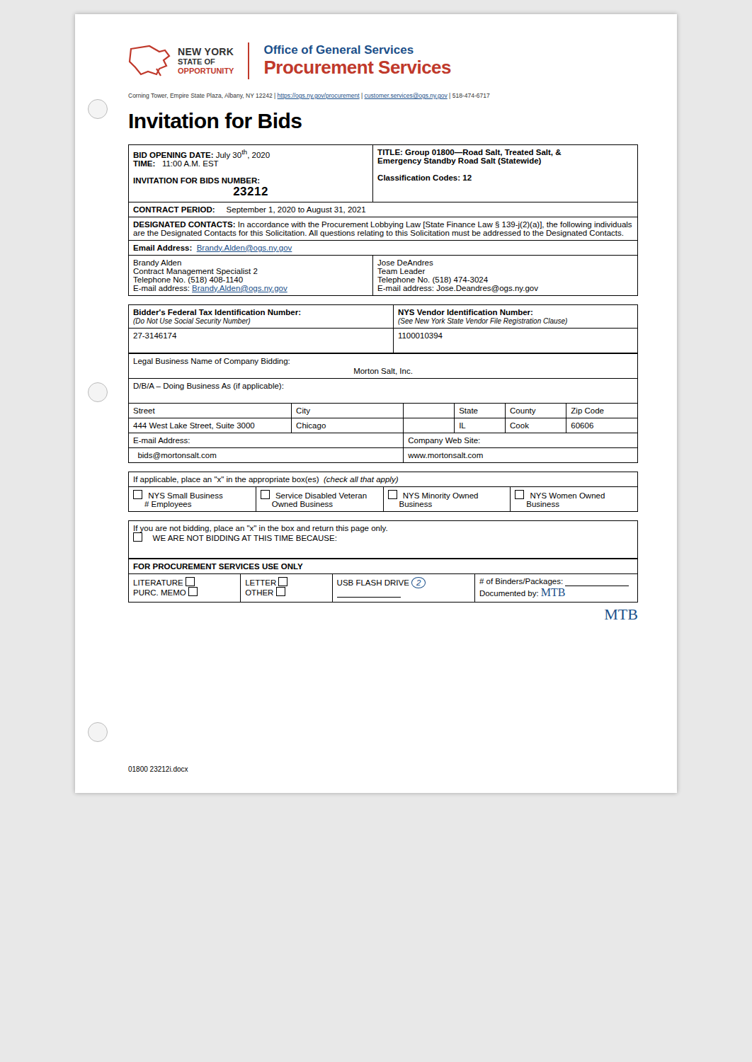NEW YORK
STATE OF
OPPORTUNITY
Office of General Services
Procurement Services
Corning Tower, Empire State Plaza, Albany, NY 12242 | https://ogs.ny.gov/procurement | customer.services@ogs.ny.gov | 518-474-6717
Invitation for Bids
| BID OPENING DATE: July 30 th , 2020 TIME: 11:00 A.M. EST INVITATION FOR BIDS NUMBER: 23212 | TITLE: Group 01800—Road Salt, Treated Salt, & Emergency Standby Road Salt (Statewide) Classification Codes: 12 |
| CONTRACT PERIOD: September 1, 2020 to August 31, 2021 |
| DESIGNATED CONTACTS: In accordance with the Procurement Lobbying Law [State Finance Law § 139-j(2)(a)], the following individuals are the Designated Contacts for this Solicitation. All questions relating to this Solicitation must be addressed to the Designated Contacts. |
| Email Address: Brandy.Alden@ogs.ny.gov |
| Brandy Alden Contract Management Specialist 2 Telephone No. (518) 408-1140 E-mail address: Brandy.Alden@ogs.ny.gov | Jose DeAndres Team Leader Telephone No. (518) 474-3024 E-mail address: Jose.Deandres@ogs.ny.gov |
| Bidder's Federal Tax Identification Number: (Do Not Use Social Security Number) | NYS Vendor Identification Number: (See New York State Vendor File Registration Clause) |
| 27-3146174 | 1100010394 |
| Legal Business Name of Company Bidding: Morton Salt, Inc. |
| D/B/A – Doing Business As (if applicable): |
| Street | City | | State | County | Zip Code |
| 444 West Lake Street, Suite 3000 | Chicago | | IL | Cook | 60606 |
| E-mail Address: | Company Web Site: |
| bids@mortonsalt.com | www.mortonsalt.com |
| If applicable, place an "x" in the appropriate box(es) (check all that apply) |
| NYS Small Business # Employees | Service Disabled Veteran Owned Business | NYS Minority Owned Business | NYS Women Owned Business |
| If you are not bidding, place an "x" in the box and return this page only. WE ARE NOT BIDDING AT THIS TIME BECAUSE: |
| FOR PROCUREMENT SERVICES USE ONLY |
| LITERATURE PURC. MEMO | LETTER OTHER | USB FLASH DRIVE 2 | # of Binders/Packages: Documented by: MTB |
MTB
01800 23212i.docx